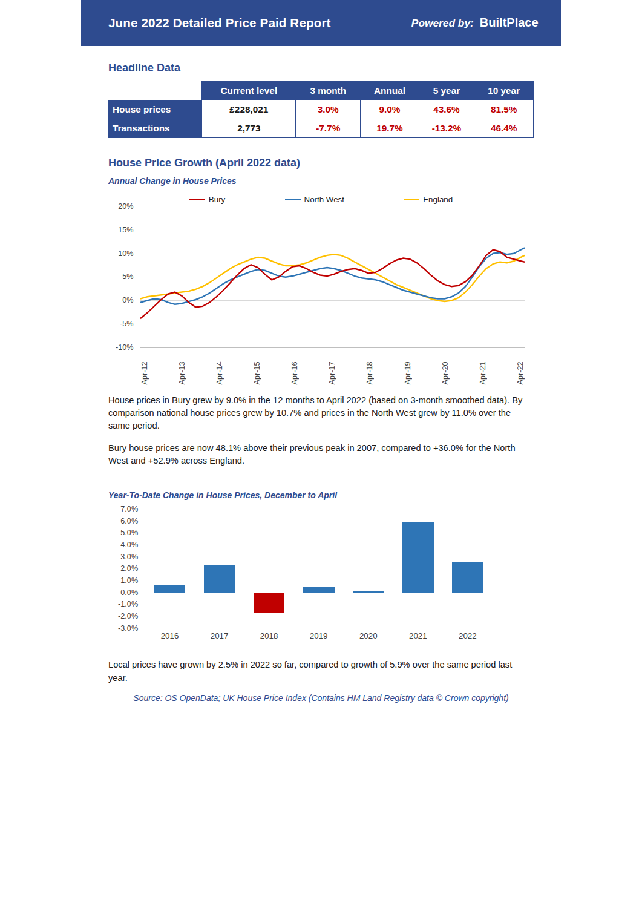June 2022 Detailed Price Paid Report
Powered by: BuiltPlace
Headline Data
| | Current level | 3 month | Annual | 5 year | 10 year |
| --- | --- | --- | --- | --- | --- |
| House prices | £228,021 | 3.0% | 9.0% | 43.6% | 81.5% |
| Transactions | 2,773 | -7.7% | 19.7% | -13.2% | 46.4% |
House Price Growth (April 2022 data)
Annual Change in House Prices
Bury
North West
England
20% 15% 10% 5% 0% -5% -10%
Apr-12 Apr-13 Apr-14 Apr-15 Apr-16 Apr-17 Apr-18 Apr-19 Apr-20 Apr-21 Apr-22
House prices in Bury grew by 9.0% in the 12 months to April 2022 (based on 3-month smoothed data). By comparison national house prices grew by 10.7% and prices in the North West grew by 11.0% over the same period.
Bury house prices are now 48.1% above their previous peak in 2007, compared to +36.0% for the North West and +52.9% across England.
Year-To-Date Change in House Prices, December to April
7.0% 6.0% 5.0% 4.0% 3.0% 2.0% 1.0% 0.0% -1.0% -2.0% -3.0%
2016201720182019202020212022
Local prices have grown by 2.5% in 2022 so far, compared to growth of 5.9% over the same period last year.
Source: OS OpenData; UK House Price Index (Contains HM Land Registry data © Crown copyright)